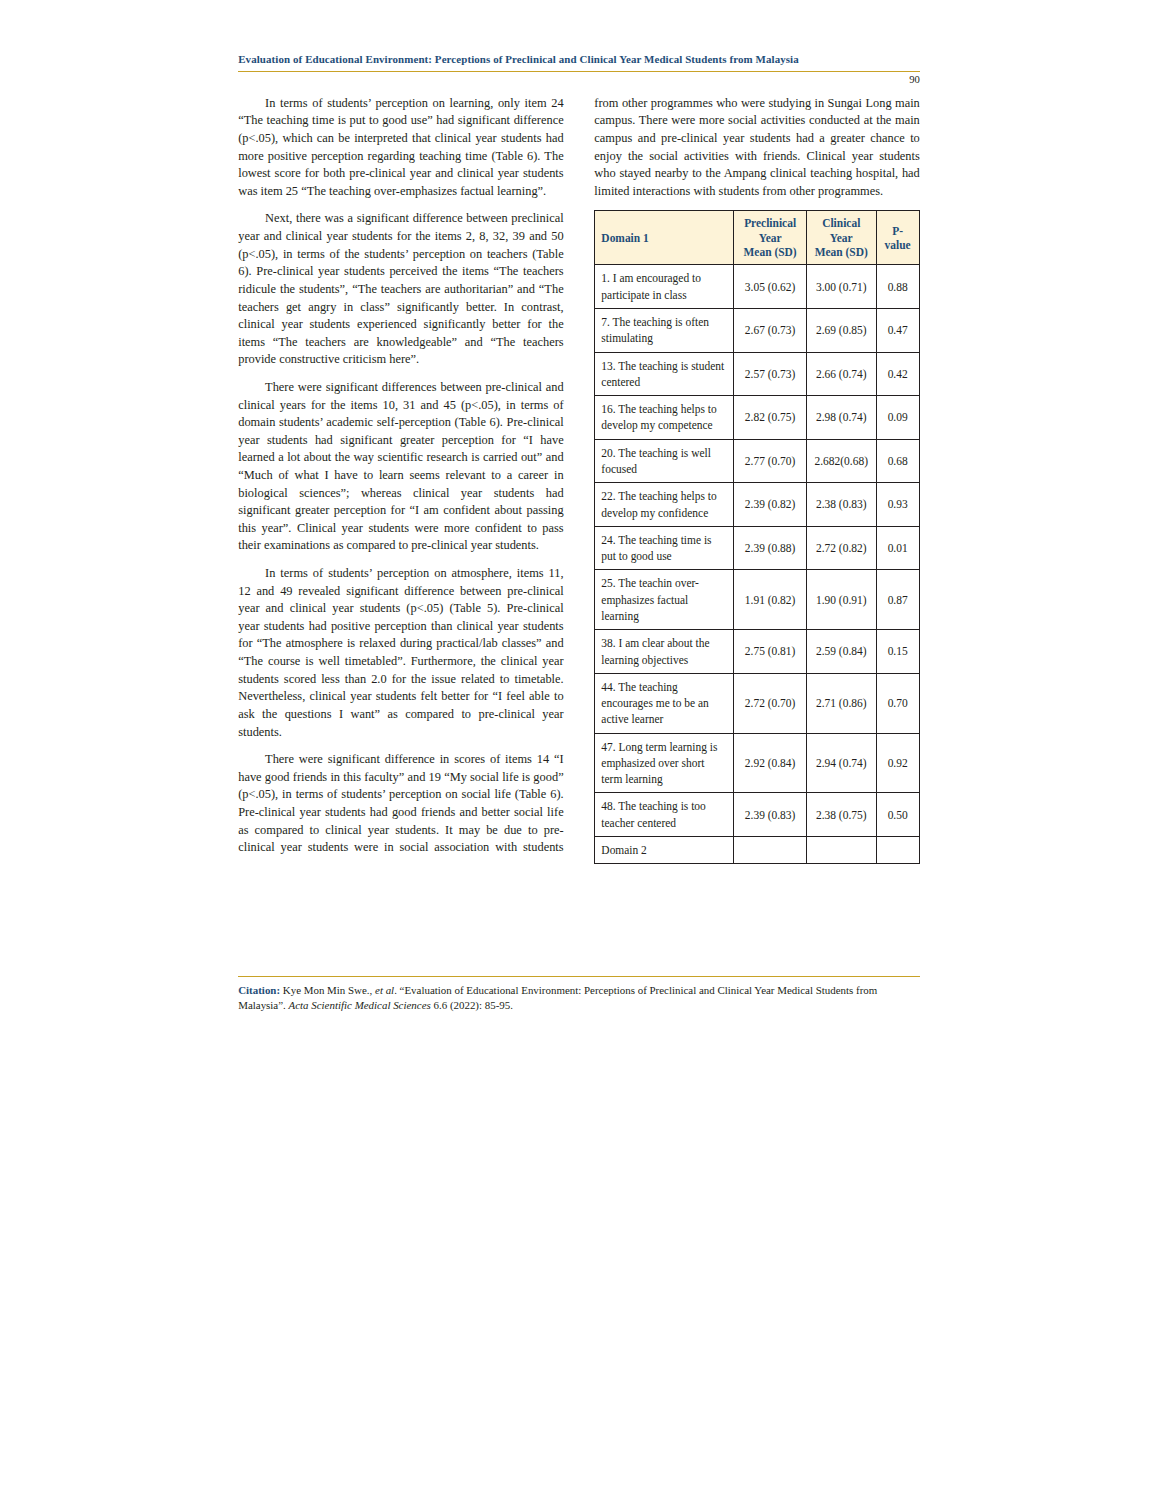Evaluation of Educational Environment: Perceptions of Preclinical and Clinical Year Medical Students from Malaysia
90
In terms of students’ perception on learning, only item 24 “The teaching time is put to good use” had significant difference (p<.05), which can be interpreted that clinical year students had more positive perception regarding teaching time (Table 6). The lowest score for both pre-clinical year and clinical year students was item 25 “The teaching over-emphasizes factual learning”.
Next, there was a significant difference between preclinical year and clinical year students for the items 2, 8, 32, 39 and 50 (p<.05), in terms of the students’ perception on teachers (Table 6). Pre-clinical year students perceived the items “The teachers ridicule the students”, “The teachers are authoritarian” and “The teachers get angry in class” significantly better. In contrast, clinical year students experienced significantly better for the items “The teachers are knowledgeable” and “The teachers provide constructive criticism here”.
There were significant differences between pre-clinical and clinical years for the items 10, 31 and 45 (p<.05), in terms of domain students’ academic self-perception (Table 6). Pre-clinical year students had significant greater perception for “I have learned a lot about the way scientific research is carried out” and “Much of what I have to learn seems relevant to a career in biological sciences”; whereas clinical year students had significant greater perception for “I am confident about passing this year”. Clinical year students were more confident to pass their examinations as compared to pre-clinical year students.
In terms of students’ perception on atmosphere, items 11, 12 and 49 revealed significant difference between pre-clinical year and clinical year students (p<.05) (Table 5). Pre-clinical year students had positive perception than clinical year students for “The atmosphere is relaxed during practical/lab classes” and “The course is well timetabled”. Furthermore, the clinical year students scored less than 2.0 for the issue related to timetable. Nevertheless, clinical year students felt better for “I feel able to ask the questions I want” as compared to pre-clinical year students.
There were significant difference in scores of items 14 “I have good friends in this faculty” and 19 “My social life is good” (p<.05), in terms of students’ perception on social life (Table 6). Pre-clinical year students had good friends and better social life as compared to clinical year students. It may be due to pre-clinical year students were in social association with students from other programmes who were studying in Sungai Long main campus. There were more social activities conducted at the main campus and pre-clinical year students had a greater chance to enjoy the social activities with friends. Clinical year students who stayed nearby to the Ampang clinical teaching hospital, had limited interactions with students from other programmes.
| Domain 1 | Preclinical Year Mean (SD) | Clinical Year Mean (SD) | P- value |
| --- | --- | --- | --- |
| 1. I am encouraged to participate in class | 3.05 (0.62) | 3.00 (0.71) | 0.88 |
| 7. The teaching is often stimulating | 2.67 (0.73) | 2.69 (0.85) | 0.47 |
| 13. The teaching is student centered | 2.57 (0.73) | 2.66 (0.74) | 0.42 |
| 16. The teaching helps to develop my competence | 2.82 (0.75) | 2.98 (0.74) | 0.09 |
| 20. The teaching is well focused | 2.77 (0.70) | 2.682(0.68) | 0.68 |
| 22. The teaching helps to develop my confidence | 2.39 (0.82) | 2.38 (0.83) | 0.93 |
| 24. The teaching time is put to good use | 2.39 (0.88) | 2.72 (0.82) | 0.01 |
| 25. The teachin over-emphasizes factual learning | 1.91 (0.82) | 1.90 (0.91) | 0.87 |
| 38. I am clear about the learning objectives | 2.75 (0.81) | 2.59 (0.84) | 0.15 |
| 44. The teaching encourages me to be an active learner | 2.72 (0.70) | 2.71 (0.86) | 0.70 |
| 47. Long term learning is emphasized over short term learning | 2.92 (0.84) | 2.94 (0.74) | 0.92 |
| 48. The teaching is too teacher centered | 2.39 (0.83) | 2.38 (0.75) | 0.50 |
| Domain 2 | | | |
Citation: Kye Mon Min Swe., et al. “Evaluation of Educational Environment: Perceptions of Preclinical and Clinical Year Medical Students from Malaysia”. Acta Scientific Medical Sciences 6.6 (2022): 85-95.